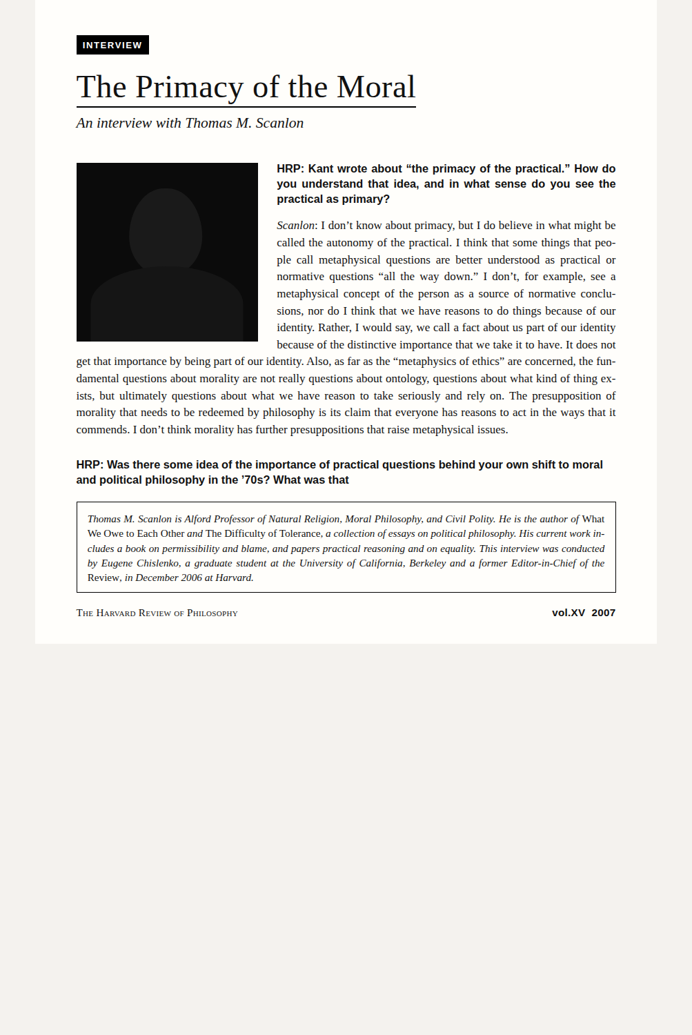INTERVIEW
The Primacy of the Moral
An interview with Thomas M. Scanlon
HRP: Kant wrote about “the primacy of the practical.” How do you understand that idea, and in what sense do you see the practical as primary?
Scanlon: I don’t know about primacy, but I do believe in what might be called the autonomy of the practical. I think that some things that people call metaphysical questions are better understood as practical or normative questions “all the way down.” I don’t, for example, see a metaphysical concept of the person as a source of normative conclusions, nor do I think that we have reasons to do things because of our identity. Rather, I would say, we call a fact about us part of our identity because of the distinctive importance that we take it to have. It does not get that importance by being part of our identity. Also, as far as the “metaphysics of ethics” are concerned, the fundamental questions about morality are not really questions about ontology, questions about what kind of thing exists, but ultimately questions about what we have reason to take seriously and rely on. The presupposition of morality that needs to be redeemed by philosophy is its claim that everyone has reasons to act in the ways that it commends. I don’t think morality has further presuppositions that raise metaphysical issues.
HRP: Was there some idea of the importance of practical questions behind your own shift to moral and political philosophy in the ’70s? What was that
Thomas M. Scanlon is Alford Professor of Natural Religion, Moral Philosophy, and Civil Polity. He is the author of What We Owe to Each Other and The Difficulty of Tolerance, a collection of essays on political philosophy. His current work includes a book on permissibility and blame, and papers practical reasoning and on equality. This interview was conducted by Eugene Chislenko, a graduate student at the University of California, Berkeley and a former Editor-in-Chief of the Review, in December 2006 at Harvard.
The Harvard Review of Philosophy vol.XV 2007